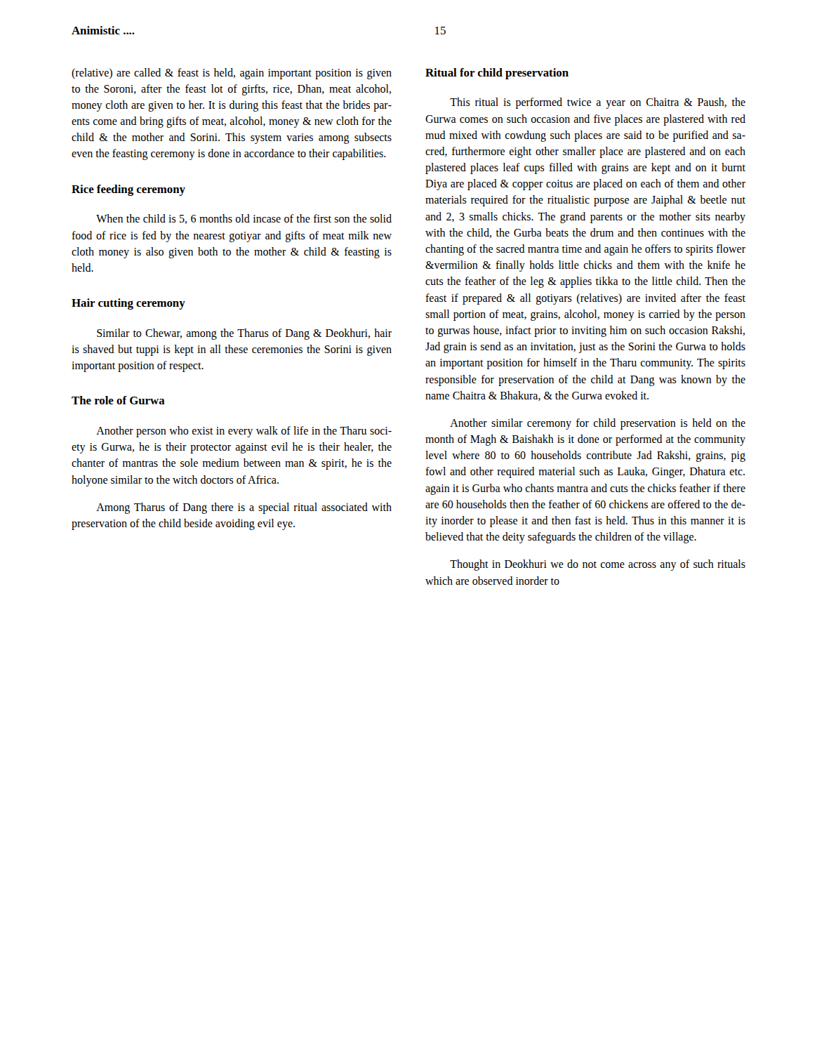Animistic .... 15
(relative) are called & feast is held, again important position is given to the Soroni, after the feast lot of girfts, rice, Dhan, meat alcohol, money cloth are given to her. It is during this feast that the brides parents come and bring gifts of meat, alcohol, money & new cloth for the child & the mother and Sorini. This system varies among subsects even the feasting ceremony is done in accordance to their capabilities.
Rice feeding ceremony
When the child is 5, 6 months old incase of the first son the solid food of rice is fed by the nearest gotiyar and gifts of meat milk new cloth money is also given both to the mother & child & feasting is held.
Hair cutting ceremony
Similar to Chewar, among the Tharus of Dang & Deokhuri, hair is shaved but tuppi is kept in all these ceremonies the Sorini is given important position of respect.
The role of Gurwa
Another person who exist in every walk of life in the Tharu society is Gurwa, he is their protector against evil he is their healer, the chanter of mantras the sole medium between man & spirit, he is the holyone similar to the witch doctors of Africa.
Among Tharus of Dang there is a special ritual associated with preservation of the child beside avoiding evil eye.
Ritual for child preservation
This ritual is performed twice a year on Chaitra & Paush, the Gurwa comes on such occasion and five places are plastered with red mud mixed with cowdung such places are said to be purified and sacred, furthermore eight other smaller place are plastered and on each plastered places leaf cups filled with grains are kept and on it burnt Diya are placed & copper coitus are placed on each of them and other materials required for the ritualistic purpose are Jaiphal & beetle nut and 2, 3 smalls chicks. The grand parents or the mother sits nearby with the child, the Gurba beats the drum and then continues with the chanting of the sacred mantra time and again he offers to spirits flower &vermilion & finally holds little chicks and them with the knife he cuts the feather of the leg & applies tikka to the little child. Then the feast if prepared & all gotiyars (relatives) are invited after the feast small portion of meat, grains, alcohol, money is carried by the person to gurwas house, infact prior to inviting him on such occasion Rakshi, Jad grain is send as an invitation, just as the Sorini the Gurwa to holds an important position for himself in the Tharu community. The spirits responsible for preservation of the child at Dang was known by the name Chaitra & Bhakura, & the Gurwa evoked it.
Another similar ceremony for child preservation is held on the month of Magh & Baishakh is it done or performed at the community level where 80 to 60 households contribute Jad Rakshi, grains, pig fowl and other required material such as Lauka, Ginger, Dhatura etc. again it is Gurba who chants mantra and cuts the chicks feather if there are 60 households then the feather of 60 chickens are offered to the deity inorder to please it and then fast is held. Thus in this manner it is believed that the deity safeguards the children of the village.
Thought in Deokhuri we do not come across any of such rituals which are observed inorder to